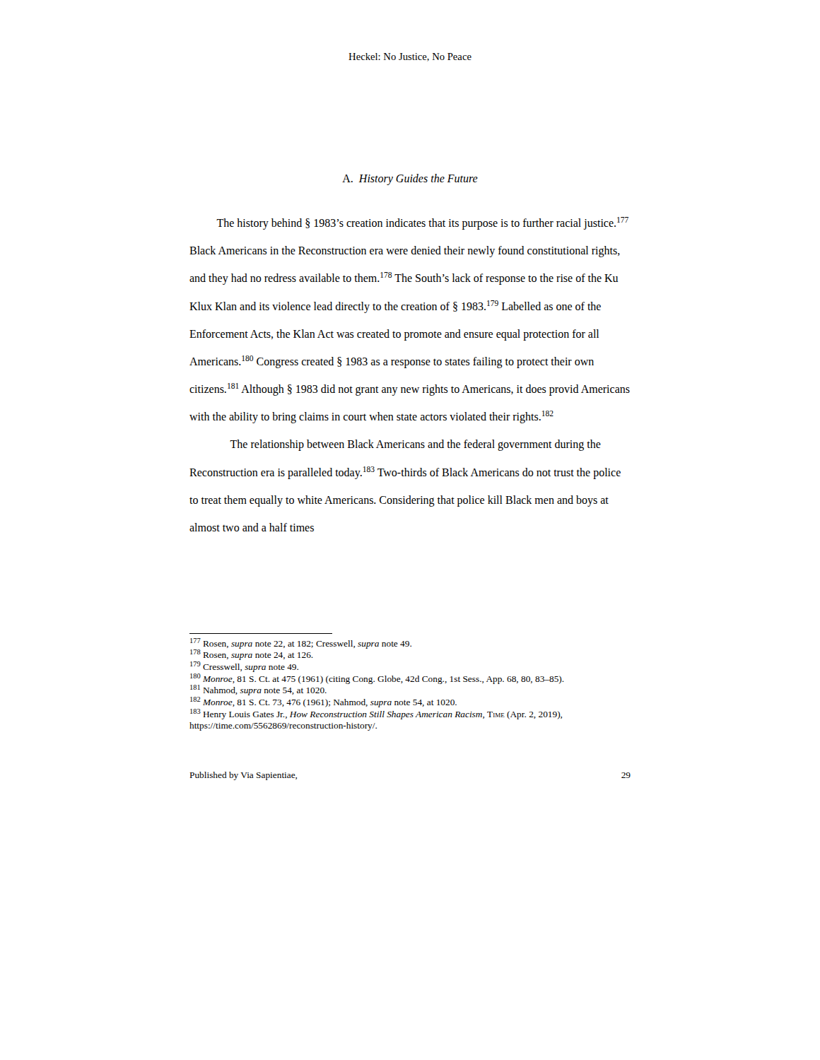Heckel: No Justice, No Peace
A. History Guides the Future
The history behind § 1983’s creation indicates that its purpose is to further racial justice.177 Black Americans in the Reconstruction era were denied their newly found constitutional rights, and they had no redress available to them.178 The South’s lack of response to the rise of the Ku Klux Klan and its violence lead directly to the creation of § 1983.179 Labelled as one of the Enforcement Acts, the Klan Act was created to promote and ensure equal protection for all Americans.180 Congress created § 1983 as a response to states failing to protect their own citizens.181 Although § 1983 did not grant any new rights to Americans, it does provid Americans with the ability to bring claims in court when state actors violated their rights.182
The relationship between Black Americans and the federal government during the Reconstruction era is paralleled today.183 Two-thirds of Black Americans do not trust the police to treat them equally to white Americans. Considering that police kill Black men and boys at almost two and a half times
177 Rosen, supra note 22, at 182; Cresswell, supra note 49.
178 Rosen, supra note 24, at 126.
179 Cresswell, supra note 49.
180 Monroe, 81 S. Ct. at 475 (1961) (citing Cong. Globe, 42d Cong., 1st Sess., App. 68, 80, 83–85).
181 Nahmod, supra note 54, at 1020.
182 Monroe, 81 S. Ct. 73, 476 (1961); Nahmod, supra note 54, at 1020.
183 Henry Louis Gates Jr., How Reconstruction Still Shapes American Racism, Time (Apr. 2, 2019), https://time.com/5562869/reconstruction-history/.
Published by Via Sapientiae,
29